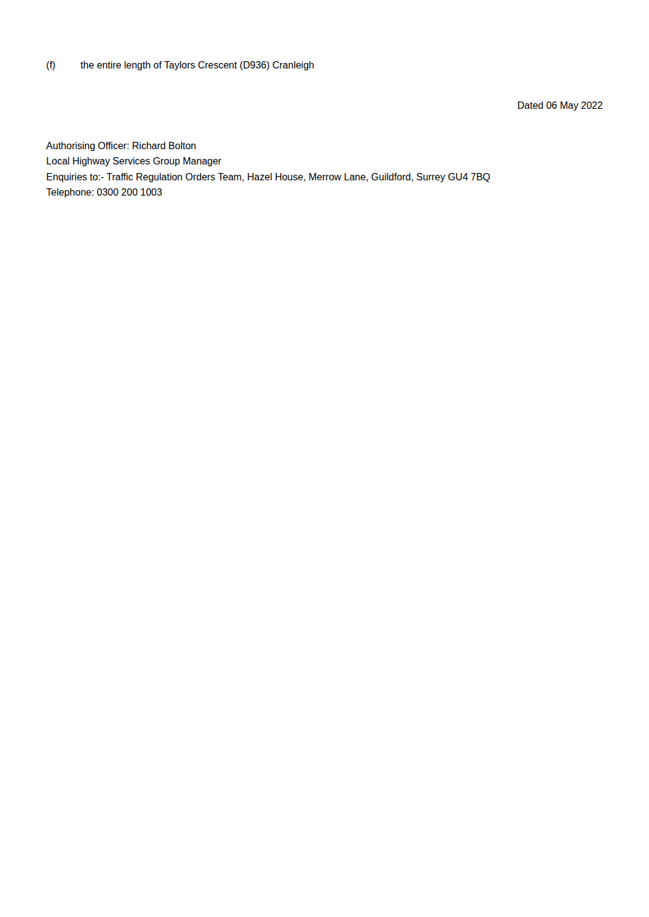(f) the entire length of Taylors Crescent (D936) Cranleigh
Dated 06 May 2022
Authorising Officer: Richard Bolton
Local Highway Services Group Manager
Enquiries to:- Traffic Regulation Orders Team, Hazel House, Merrow Lane, Guildford, Surrey GU4 7BQ
Telephone: 0300 200 1003